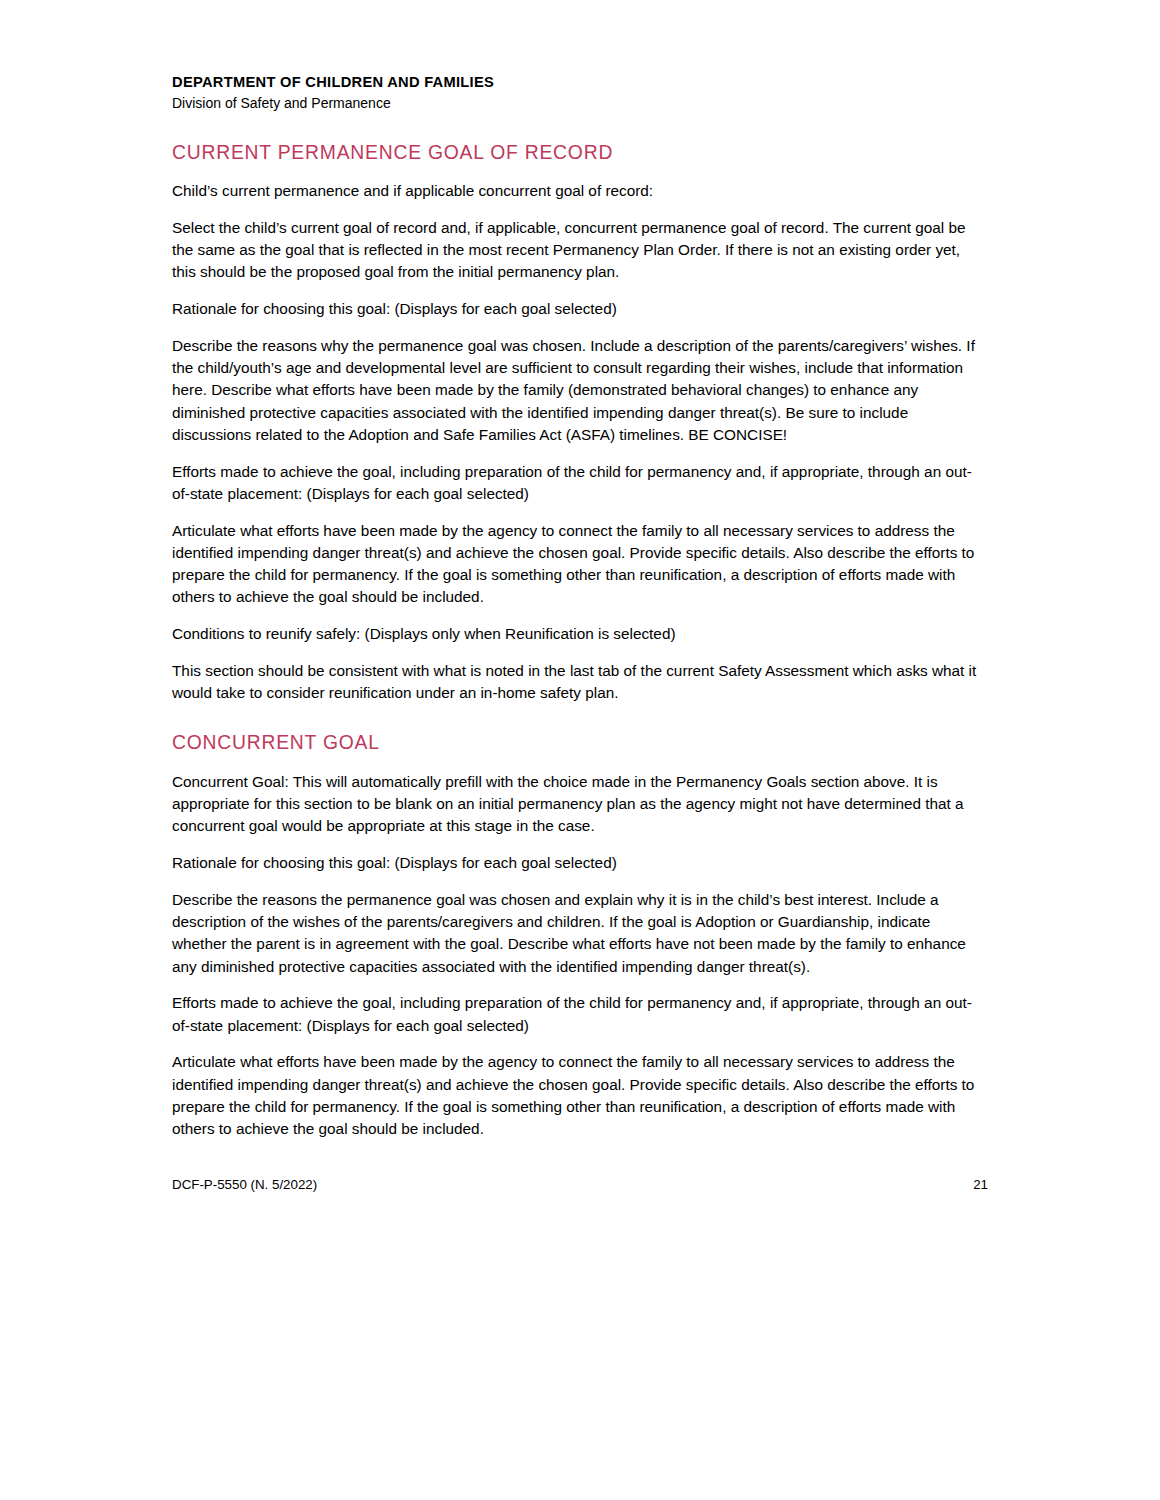DEPARTMENT OF CHILDREN AND FAMILIES
Division of Safety and Permanence
CURRENT PERMANENCE GOAL OF RECORD
Child’s current permanence and if applicable concurrent goal of record:
Select the child’s current goal of record and, if applicable, concurrent permanence goal of record. The current goal be the same as the goal that is reflected in the most recent Permanency Plan Order. If there is not an existing order yet, this should be the proposed goal from the initial permanency plan.
Rationale for choosing this goal: (Displays for each goal selected)
Describe the reasons why the permanence goal was chosen. Include a description of the parents/caregivers’ wishes. If the child/youth’s age and developmental level are sufficient to consult regarding their wishes, include that information here. Describe what efforts have been made by the family (demonstrated behavioral changes) to enhance any diminished protective capacities associated with the identified impending danger threat(s). Be sure to include discussions related to the Adoption and Safe Families Act (ASFA) timelines. BE CONCISE!
Efforts made to achieve the goal, including preparation of the child for permanency and, if appropriate, through an out-of-state placement: (Displays for each goal selected)
Articulate what efforts have been made by the agency to connect the family to all necessary services to address the identified impending danger threat(s) and achieve the chosen goal. Provide specific details. Also describe the efforts to prepare the child for permanency. If the goal is something other than reunification, a description of efforts made with others to achieve the goal should be included.
Conditions to reunify safely: (Displays only when Reunification is selected)
This section should be consistent with what is noted in the last tab of the current Safety Assessment which asks what it would take to consider reunification under an in-home safety plan.
CONCURRENT GOAL
Concurrent Goal: This will automatically prefill with the choice made in the Permanency Goals section above. It is appropriate for this section to be blank on an initial permanency plan as the agency might not have determined that a concurrent goal would be appropriate at this stage in the case.
Rationale for choosing this goal: (Displays for each goal selected)
Describe the reasons the permanence goal was chosen and explain why it is in the child’s best interest. Include a description of the wishes of the parents/caregivers and children. If the goal is Adoption or Guardianship, indicate whether the parent is in agreement with the goal. Describe what efforts have not been made by the family to enhance any diminished protective capacities associated with the identified impending danger threat(s).
Efforts made to achieve the goal, including preparation of the child for permanency and, if appropriate, through an out-of-state placement: (Displays for each goal selected)
Articulate what efforts have been made by the agency to connect the family to all necessary services to address the identified impending danger threat(s) and achieve the chosen goal. Provide specific details. Also describe the efforts to prepare the child for permanency. If the goal is something other than reunification, a description of efforts made with others to achieve the goal should be included.
DCF-P-5550 (N. 5/2022) 21